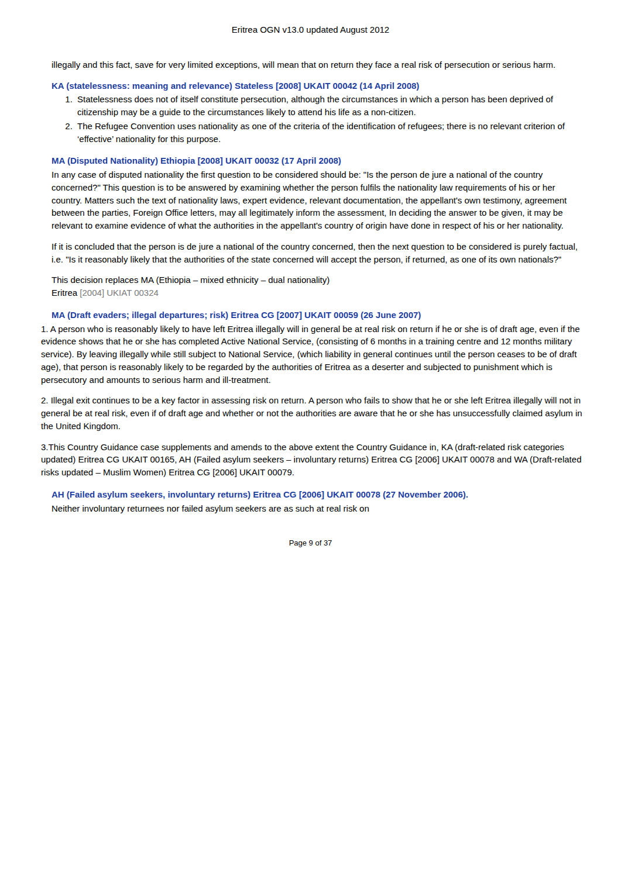Eritrea OGN v13.0 updated August 2012
illegally and this fact, save for very limited exceptions, will mean that on return they face a real risk of persecution or serious harm.
KA (statelessness: meaning and relevance) Stateless [2008] UKAIT 00042 (14 April 2008)
Statelessness does not of itself constitute persecution, although the circumstances in which a person has been deprived of citizenship may be a guide to the circumstances likely to attend his life as a non-citizen.
The Refugee Convention uses nationality as one of the criteria of the identification of refugees; there is no relevant criterion of ‘effective’ nationality for this purpose.
MA (Disputed Nationality) Ethiopia [2008] UKAIT 00032 (17 April 2008)
In any case of disputed nationality the first question to be considered should be: "Is the person de jure a national of the country concerned?" This question is to be answered by examining whether the person fulfils the nationality law requirements of his or her country. Matters such the text of nationality laws, expert evidence, relevant documentation, the appellant's own testimony, agreement between the parties, Foreign Office letters, may all legitimately inform the assessment, In deciding the answer to be given, it may be relevant to examine evidence of what the authorities in the appellant's country of origin have done in respect of his or her nationality.
If it is concluded that the person is de jure a national of the country concerned, then the next question to be considered is purely factual, i.e. "Is it reasonably likely that the authorities of the state concerned will accept the person, if returned, as one of its own nationals?"
This decision replaces MA (Ethiopia – mixed ethnicity – dual nationality)
Eritrea [2004] UKIAT 00324
MA (Draft evaders; illegal departures; risk) Eritrea CG [2007] UKAIT 00059 (26 June 2007)
1. A person who is reasonably likely to have left Eritrea illegally will in general be at real risk on return if he or she is of draft age, even if the evidence shows that he or she has completed Active National Service, (consisting of 6 months in a training centre and 12 months military service). By leaving illegally while still subject to National Service, (which liability in general continues until the person ceases to be of draft age), that person is reasonably likely to be regarded by the authorities of Eritrea as a deserter and subjected to punishment which is persecutory and amounts to serious harm and ill-treatment.
2. Illegal exit continues to be a key factor in assessing risk on return. A person who fails to show that he or she left Eritrea illegally will not in general be at real risk, even if of draft age and whether or not the authorities are aware that he or she has unsuccessfully claimed asylum in the United Kingdom.
3.This Country Guidance case supplements and amends to the above extent the Country Guidance in, KA (draft-related risk categories updated) Eritrea CG UKAIT 00165, AH (Failed asylum seekers – involuntary returns) Eritrea CG [2006] UKAIT 00078 and WA (Draft-related risks updated – Muslim Women) Eritrea CG [2006] UKAIT 00079.
AH (Failed asylum seekers, involuntary returns) Eritrea CG [2006] UKAIT 00078 (27 November 2006).
Neither involuntary returnees nor failed asylum seekers are as such at real risk on
Page 9 of 37